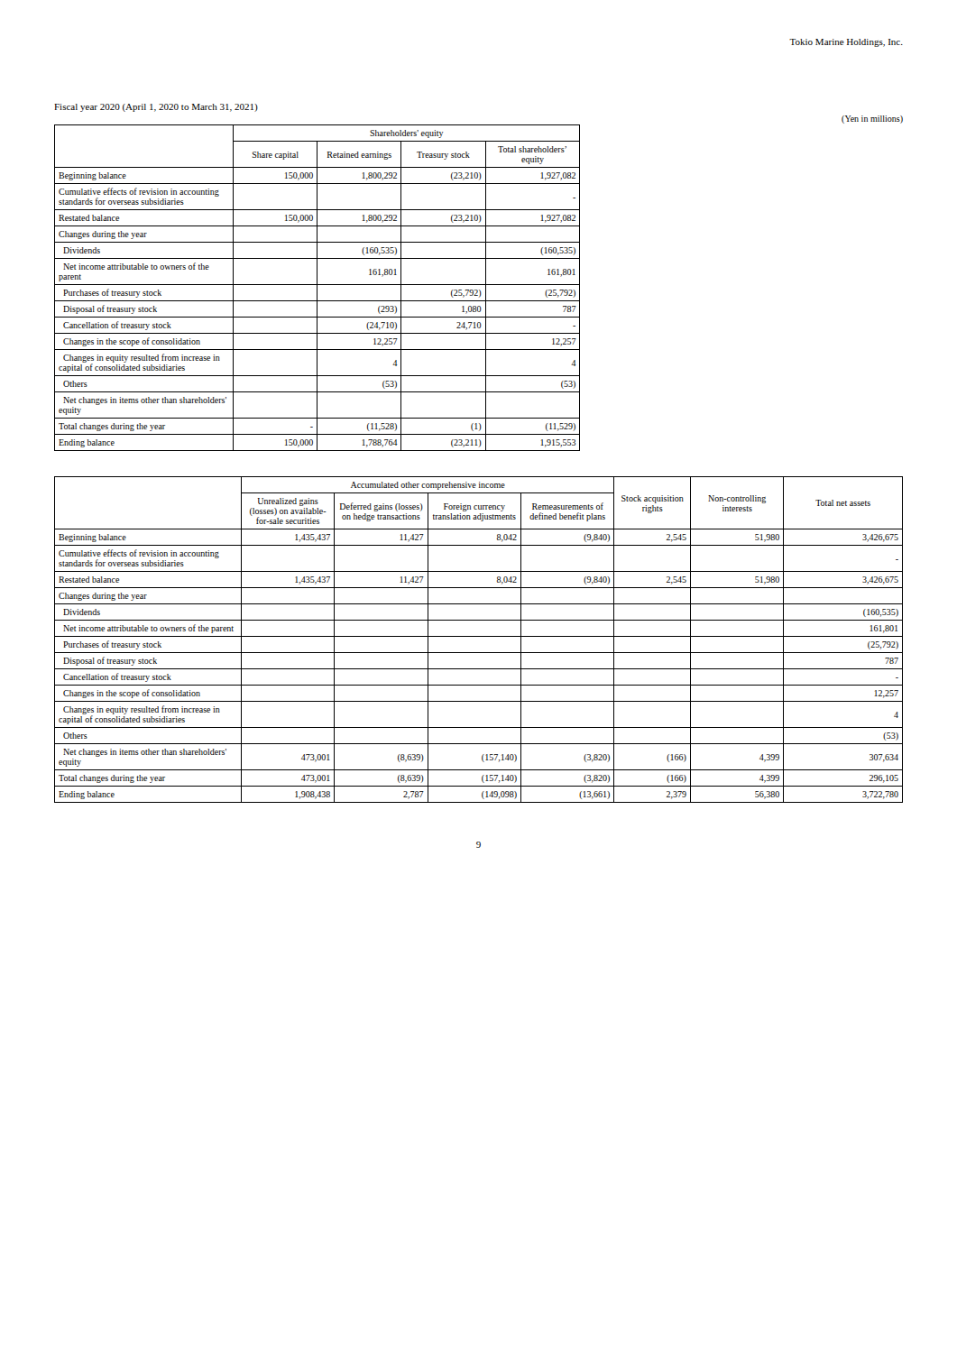Tokio Marine Holdings, Inc.
Fiscal year 2020 (April 1, 2020 to March 31, 2021)
(Yen in millions)
| | Shareholders' equity |
| --- | --- |
| Share capital | Retained earnings | Treasury stock | Total shareholders’ equity |
| Beginning balance | 150,000 | 1,800,292 | (23,210) | 1,927,082 |
| Cumulative effects of revision in accounting standards for overseas subsidiaries | | | | - |
| Restated balance | 150,000 | 1,800,292 | (23,210) | 1,927,082 |
| Changes during the year | | | | |
| Dividends | | (160,535) | | (160,535) |
| Net income attributable to owners of the parent | | 161,801 | | 161,801 |
| Purchases of treasury stock | | | (25,792) | (25,792) |
| Disposal of treasury stock | | (293) | 1,080 | 787 |
| Cancellation of treasury stock | | (24,710) | 24,710 | - |
| Changes in the scope of consolidation | | 12,257 | | 12,257 |
| Changes in equity resulted from increase in capital of consolidated subsidiaries | | 4 | | 4 |
| Others | | (53) | | (53) |
| Net changes in items other than shareholders' equity | | | | |
| Total changes during the year | - | (11,528) | (1) | (11,529) |
| Ending balance | 150,000 | 1,788,764 | (23,211) | 1,915,553 |
| | Accumulated other comprehensive income | Stock acquisition rights | Non-controlling interests | Total net assets |
| --- | --- | --- | --- | --- |
| Unrealized gains (losses) on available-for-sale securities | Deferred gains (losses) on hedge transactions | Foreign currency translation adjustments | Remeasurements of defined benefit plans |
| Beginning balance | 1,435,437 | 11,427 | 8,042 | (9,840) | 2,545 | 51,980 | 3,426,675 |
| Cumulative effects of revision in accounting standards for overseas subsidiaries | | | | | | | - |
| Restated balance | 1,435,437 | 11,427 | 8,042 | (9,840) | 2,545 | 51,980 | 3,426,675 |
| Changes during the year | | | | | | | |
| Dividends | | | | | | | (160,535) |
| Net income attributable to owners of the parent | | | | | | | 161,801 |
| Purchases of treasury stock | | | | | | | (25,792) |
| Disposal of treasury stock | | | | | | | 787 |
| Cancellation of treasury stock | | | | | | | - |
| Changes in the scope of consolidation | | | | | | | 12,257 |
| Changes in equity resulted from increase in capital of consolidated subsidiaries | | | | | | | 4 |
| Others | | | | | | | (53) |
| Net changes in items other than shareholders' equity | 473,001 | (8,639) | (157,140) | (3,820) | (166) | 4,399 | 307,634 |
| Total changes during the year | 473,001 | (8,639) | (157,140) | (3,820) | (166) | 4,399 | 296,105 |
| Ending balance | 1,908,438 | 2,787 | (149,098) | (13,661) | 2,379 | 56,380 | 3,722,780 |
9